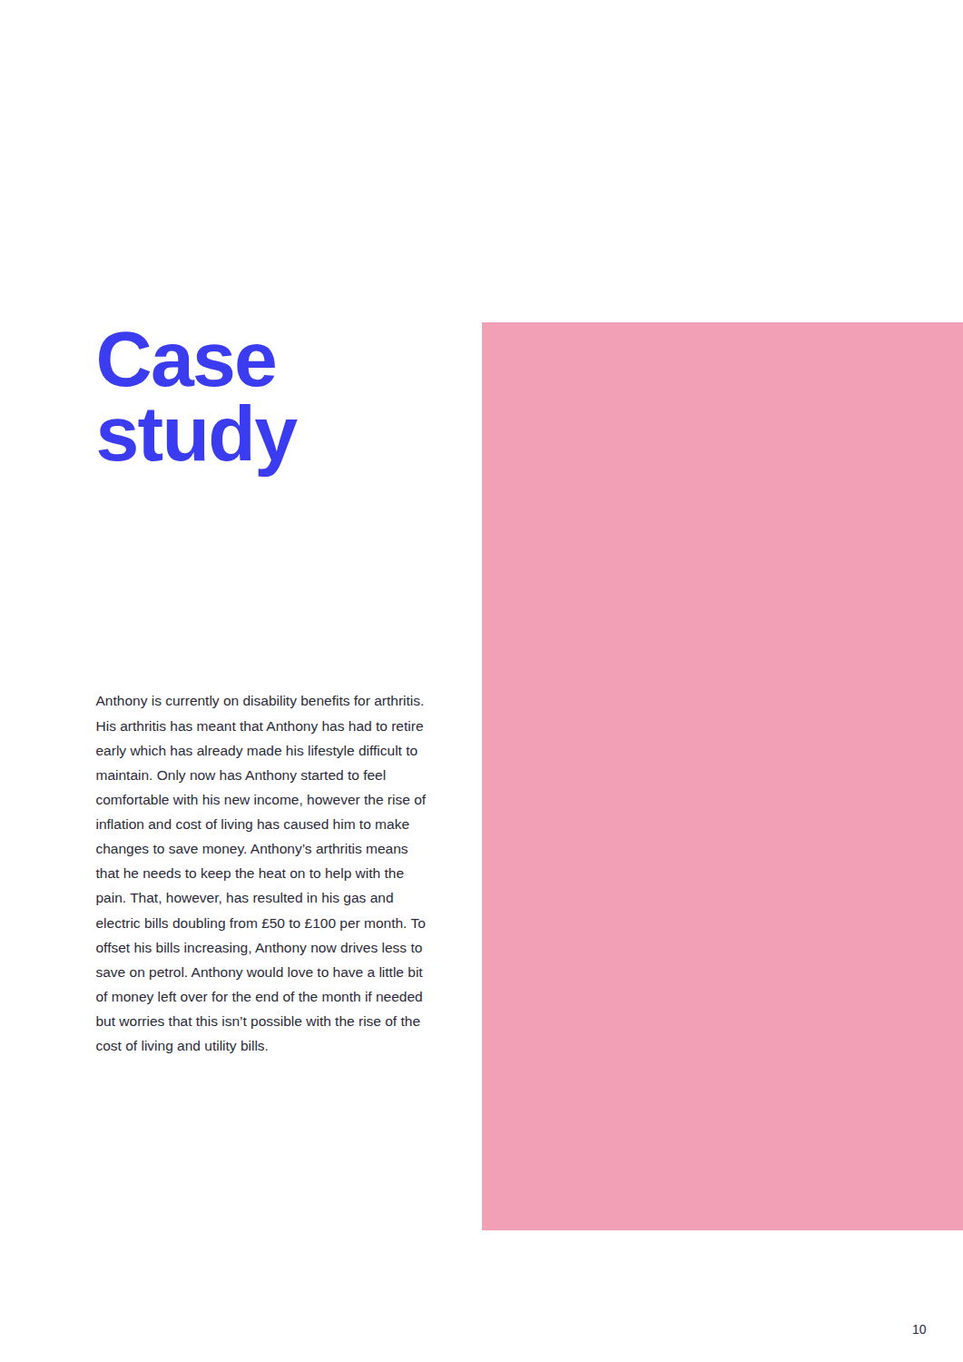Casestudy
Anthony is currently on disability benefits for arthritis. His arthritis has meant that Anthony has had to retire early which has already made his lifestyle difficult to maintain. Only now has Anthony started to feel comfortable with his new income, however the rise of inflation and cost of living has caused him to make changes to save money. Anthony’s arthritis means that he needs to keep the heat on to help with the pain. That, however, has resulted in his gas and electric bills doubling from £50 to £100 per month. To offset his bills increasing, Anthony now drives less to save on petrol. Anthony would love to have a little bit of money left over for the end of the month if needed but worries that this isn’t possible with the rise of the cost of living and utility bills.
10